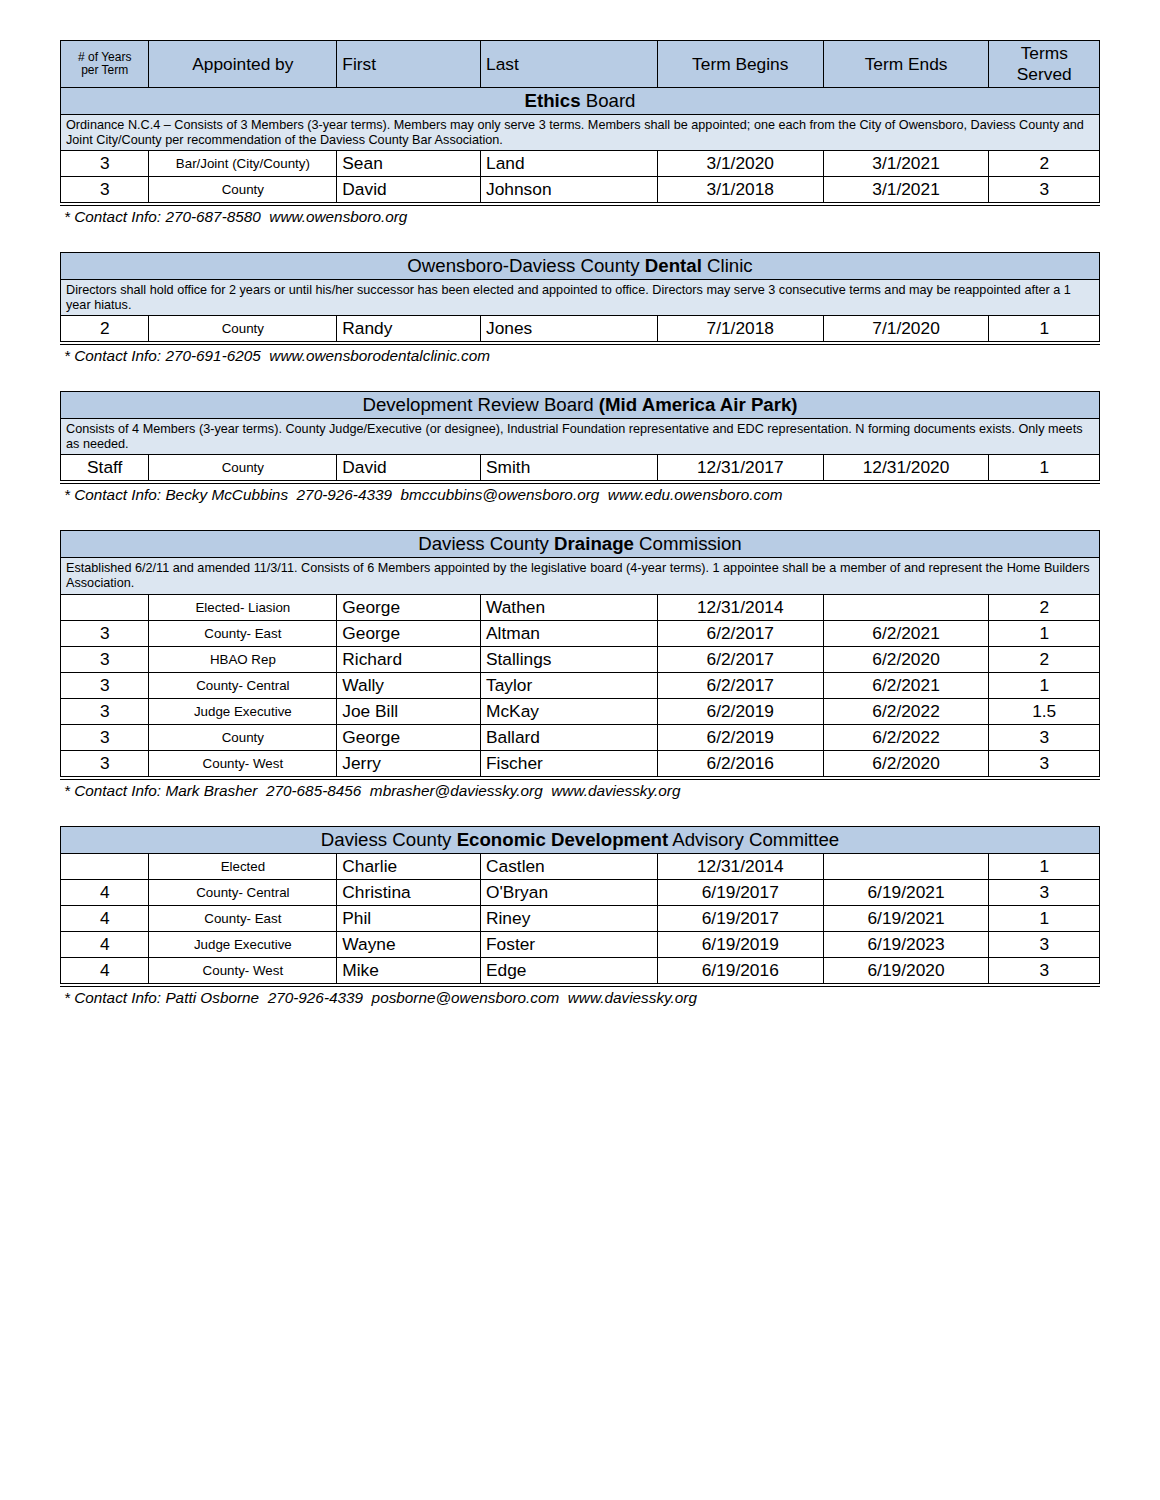| # of Years per Term | Appointed by | First | Last | Term Begins | Term Ends | Terms Served |
| Ethics Board |
| Ordinance N.C.4 – Consists of 3 Members (3-year terms). Members may only serve 3 terms. Members shall be appointed; one each from the City of Owensboro, Daviess County and Joint City/County per recommendation of the Daviess County Bar Association. |
| 3 | Bar/Joint (City/County) | Sean | Land | 3/1/2020 | 3/1/2021 | 2 |
| 3 | County | David | Johnson | 3/1/2018 | 3/1/2021 | 3 |
* Contact Info: 270-687-8580 www.owensboro.org
| Owensboro-Daviess County Dental Clinic |
| Directors shall hold office for 2 years or until his/her successor has been elected and appointed to office. Directors may serve 3 consecutive terms and may be reappointed after a 1 year hiatus. |
| 2 | County | Randy | Jones | 7/1/2018 | 7/1/2020 | 1 |
* Contact Info: 270-691-6205 www.owensborodentalclinic.com
| Development Review Board (Mid America Air Park) |
| Consists of 4 Members (3-year terms). County Judge/Executive (or designee), Industrial Foundation representative and EDC representation. N forming documents exists. Only meets as needed. |
| Staff | County | David | Smith | 12/31/2017 | 12/31/2020 | 1 |
* Contact Info: Becky McCubbins 270-926-4339 bmccubbins@owensboro.org www.edu.owensboro.com
| Daviess County Drainage Commission |
| Established 6/2/11 and amended 11/3/11. Consists of 6 Members appointed by the legislative board (4-year terms). 1 appointee shall be a member of and represent the Home Builders Association. |
| | Elected- Liasion | George | Wathen | 12/31/2014 | | 2 |
| 3 | County- East | George | Altman | 6/2/2017 | 6/2/2021 | 1 |
| 3 | HBAO Rep | Richard | Stallings | 6/2/2017 | 6/2/2020 | 2 |
| 3 | County- Central | Wally | Taylor | 6/2/2017 | 6/2/2021 | 1 |
| 3 | Judge Executive | Joe Bill | McKay | 6/2/2019 | 6/2/2022 | 1.5 |
| 3 | County | George | Ballard | 6/2/2019 | 6/2/2022 | 3 |
| 3 | County- West | Jerry | Fischer | 6/2/2016 | 6/2/2020 | 3 |
* Contact Info: Mark Brasher 270-685-8456 mbrasher@daviessky.org www.daviessky.org
| Daviess County Economic Development Advisory Committee |
| | Elected | Charlie | Castlen | 12/31/2014 | | 1 |
| 4 | County- Central | Christina | O'Bryan | 6/19/2017 | 6/19/2021 | 3 |
| 4 | County- East | Phil | Riney | 6/19/2017 | 6/19/2021 | 1 |
| 4 | Judge Executive | Wayne | Foster | 6/19/2019 | 6/19/2023 | 3 |
| 4 | County- West | Mike | Edge | 6/19/2016 | 6/19/2020 | 3 |
* Contact Info: Patti Osborne 270-926-4339 posborne@owensboro.com www.daviessky.org